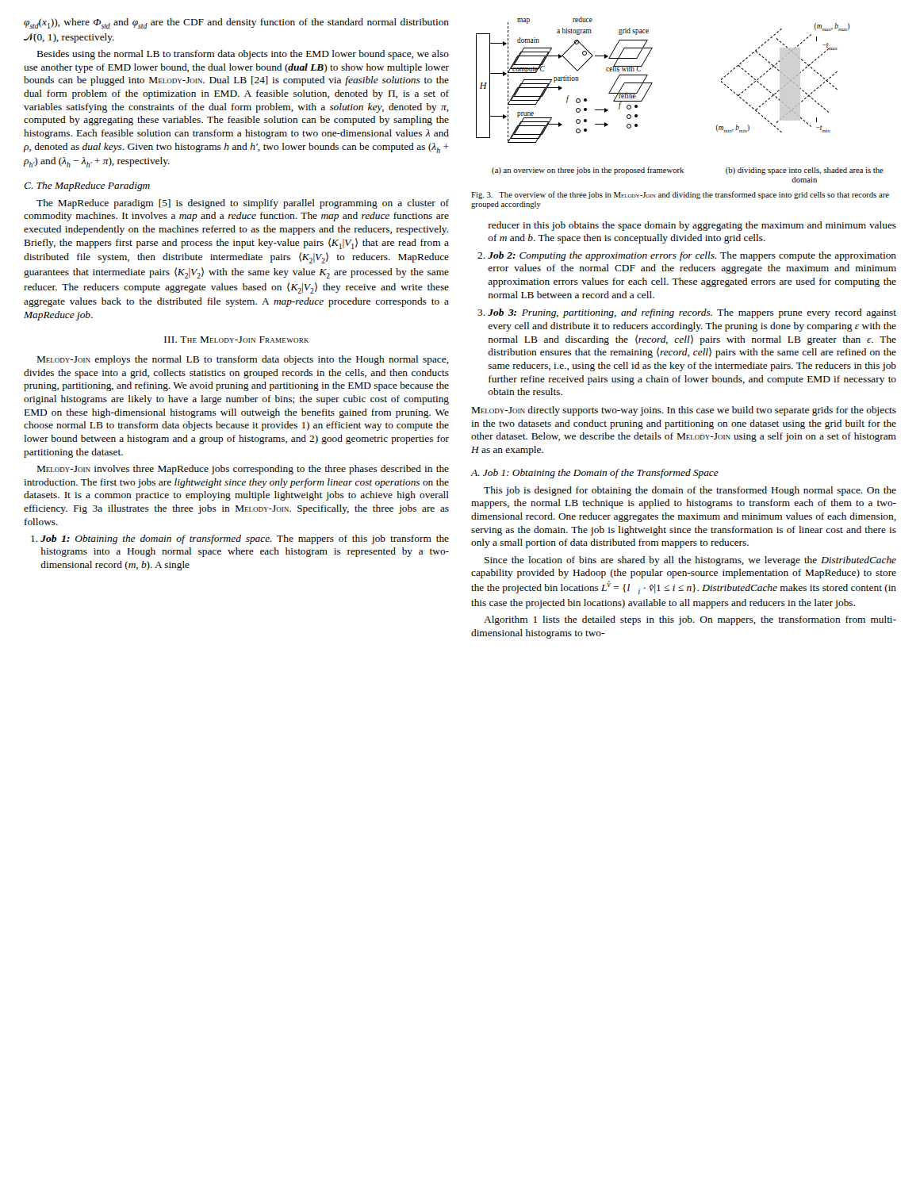φstd(x1)), where Φstd and φstd are the CDF and density function of the standard normal distribution 𝒩(0, 1), respectively.
Besides using the normal LB to transform data objects into the EMD lower bound space, we also use another type of EMD lower bound, the dual lower bound (dual LB) to show how multiple lower bounds can be plugged into Melody-Join. Dual LB [24] is computed via feasible solutions to the dual form problem of the optimization in EMD. A feasible solution, denoted by Π, is a set of variables satisfying the constraints of the dual form problem, with a solution key, denoted by π, computed by aggregating these variables. The feasible solution can be computed by sampling the histograms. Each feasible solution can transform a histogram to two one-dimensional values λ and ρ, denoted as dual keys. Given two histograms h and h′, two lower bounds can be computed as (λh + ρh′) and (λh − λh′ + π), respectively.
C. The MapReduce Paradigm
The MapReduce paradigm [5] is designed to simplify parallel programming on a cluster of commodity machines. It involves a map and a reduce function. The map and reduce functions are executed independently on the machines referred to as the mappers and the reducers, respectively. Briefly, the mappers first parse and process the input key-value pairs ⟨K1|V1⟩ that are read from a distributed file system, then distribute intermediate pairs ⟨K2|V2⟩ to reducers. MapReduce guarantees that intermediate pairs ⟨K2|V2⟩ with the same key value K2 are processed by the same reducer. The reducers compute aggregate values based on ⟨K2|V2⟩ they receive and write these aggregate values back to the distributed file system. A map-reduce procedure corresponds to a MapReduce job.
III. The Melody-Join Framework
Melody-Join employs the normal LB to transform data objects into the Hough normal space, divides the space into a grid, collects statistics on grouped records in the cells, and then conducts pruning, partitioning, and refining. We avoid pruning and partitioning in the EMD space because the original histograms are likely to have a large number of bins; the super cubic cost of computing EMD on these high-dimensional histograms will outweigh the benefits gained from pruning. We choose normal LB to transform data objects because it provides 1) an efficient way to compute the lower bound between a histogram and a group of histograms, and 2) good geometric properties for partitioning the dataset.
Melody-Join involves three MapReduce jobs corresponding to the three phases described in the introduction. The first two jobs are lightweight since they only perform linear cost operations on the datasets. It is a common practice to employing multiple lightweight jobs to achieve high overall efficiency. Fig 3a illustrates the three jobs in Melody-Join. Specifically, the three jobs are as follows.
Job 1: Obtaining the domain of transformed space. The mappers of this job transform the histograms into a Hough normal space where each histogram is represented by a two-dimensional record (m, b). A single
map
reduce
a histogram
grid space
H
domain
compute C
partition
cells with C
refine
prune
f
f
(a) an overview on three jobs in the proposed framework
(mmax, bmax)
−tmax
(mmin, bmin)
−tmin
(b) dividing space into cells, shaded area is the domain
Fig. 3. The overview of the three jobs in Melody-Join and dividing the transformed space into grid cells so that records are grouped accordingly
reducer in this job obtains the space domain by aggregating the maximum and minimum values of m and b. The space then is conceptually divided into grid cells.
Job 2: Computing the approximation errors for cells. The mappers compute the approximation error values of the normal CDF and the reducers aggregate the maximum and minimum approximation errors values for each cell. These aggregated errors are used for computing the normal LB between a record and a cell.
Job 3: Pruning, partitioning, and refining records. The mappers prune every record against every cell and distribute it to reducers accordingly. The pruning is done by comparing ε with the normal LB and discarding the ⟨record, cell⟩ pairs with normal LB greater than ε. The distribution ensures that the remaining ⟨record, cell⟩ pairs with the same cell are refined on the same reducers, i.e., using the cell id as the key of the intermediate pairs. The reducers in this job further refine received pairs using a chain of lower bounds, and compute EMD if necessary to obtain the results.
Melody-Join directly supports two-way joins. In this case we build two separate grids for the objects in the two datasets and conduct pruning and partitioning on one dataset using the grid built for the other dataset. Below, we describe the details of Melody-Join using a self join on a set of histogram H as an example.
A. Job 1: Obtaining the Domain of the Transformed Space
This job is designed for obtaining the domain of the transformed Hough normal space. On the mappers, the normal LB technique is applied to histograms to transform each of them to a two-dimensional record. One reducer aggregates the maximum and minimum values of each dimension, serving as the domain. The job is lightweight since the transformation is of linear cost and there is only a small portion of data distributed from mappers to reducers.
Since the location of bins are shared by all the histograms, we leverage the DistributedCache capability provided by Hadoop (the popular open-source implementation of MapReduce) to store the the projected bin locations Lv̂ = {l⃗i · v̂|1 ≤ i ≤ n}. DistributedCache makes its stored content (in this case the projected bin locations) available to all mappers and reducers in the later jobs.
Algorithm 1 lists the detailed steps in this job. On mappers, the transformation from multi-dimensional histograms to two-